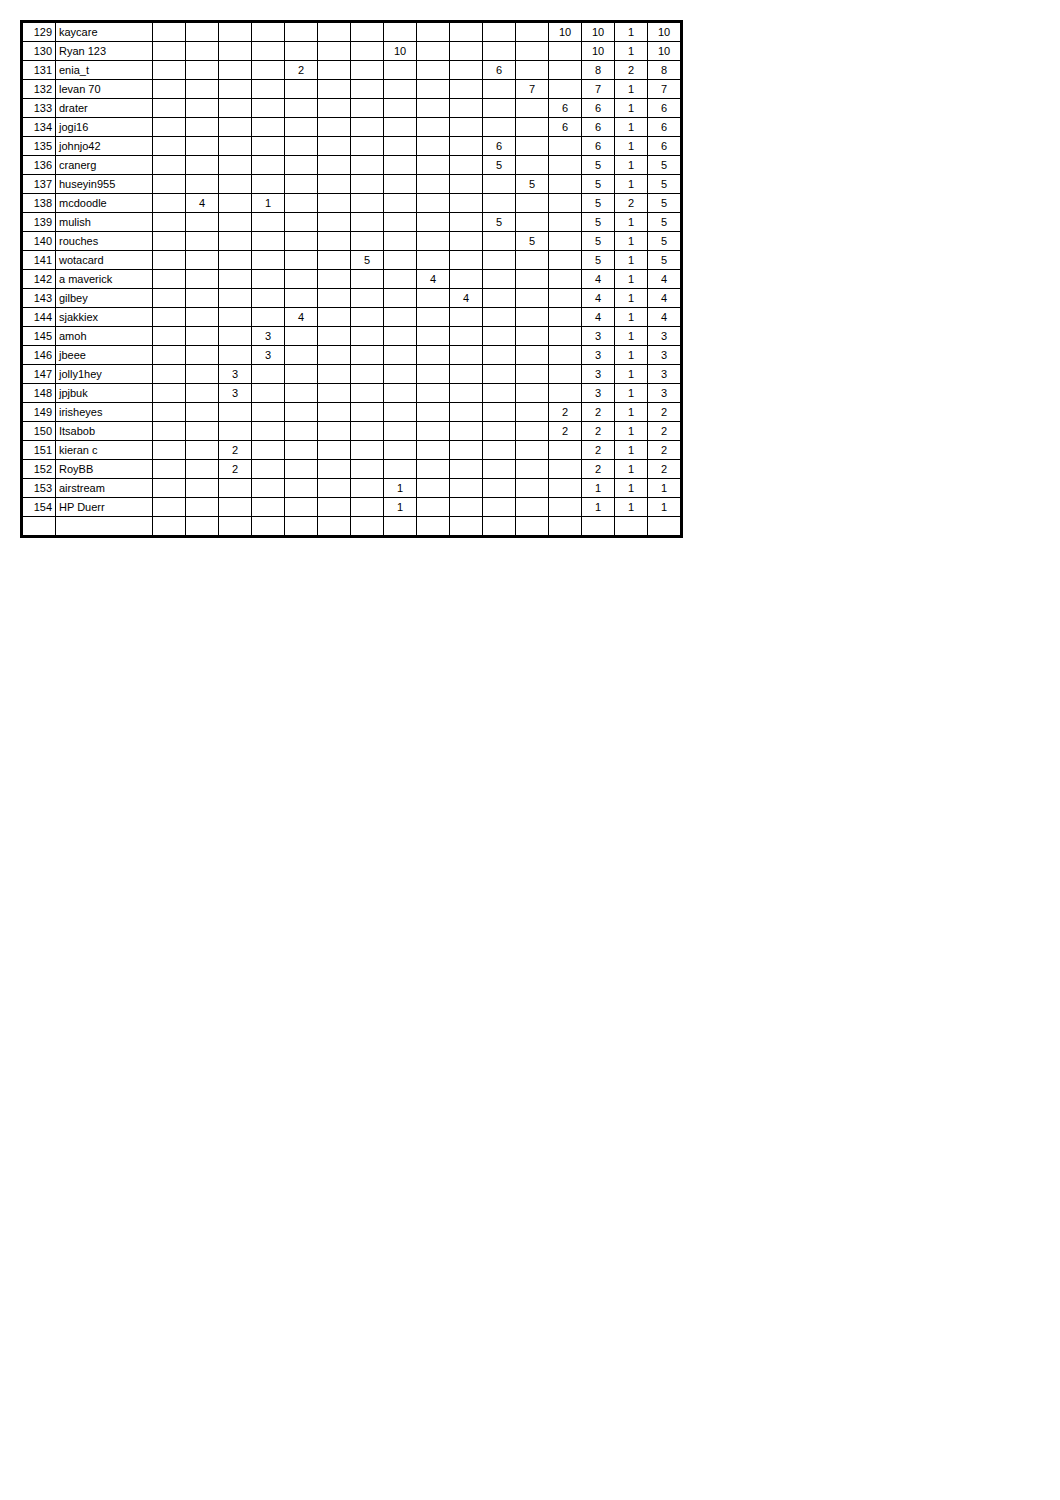| 129 | kaycare | | | | | | | | | | | | | 10 | 10 | 1 | 10 |
| 130 | Ryan 123 | | | | | | | | 10 | | | | | | 10 | 1 | 10 |
| 131 | enia_t | | | | | 2 | | | | | | 6 | | | 8 | 2 | 8 |
| 132 | levan 70 | | | | | | | | | | | | 7 | | 7 | 1 | 7 |
| 133 | drater | | | | | | | | | | | | | 6 | 6 | 1 | 6 |
| 134 | jogi16 | | | | | | | | | | | | | 6 | 6 | 1 | 6 |
| 135 | johnjo42 | | | | | | | | | | | 6 | | | 6 | 1 | 6 |
| 136 | cranerg | | | | | | | | | | | 5 | | | 5 | 1 | 5 |
| 137 | huseyin955 | | | | | | | | | | | | 5 | | 5 | 1 | 5 |
| 138 | mcdoodle | | 4 | | 1 | | | | | | | | | | 5 | 2 | 5 |
| 139 | mulish | | | | | | | | | | | 5 | | | 5 | 1 | 5 |
| 140 | rouches | | | | | | | | | | | | 5 | | 5 | 1 | 5 |
| 141 | wotacard | | | | | | | 5 | | | | | | | 5 | 1 | 5 |
| 142 | a maverick | | | | | | | | | 4 | | | | | 4 | 1 | 4 |
| 143 | gilbey | | | | | | | | | | 4 | | | | 4 | 1 | 4 |
| 144 | sjakkiex | | | | | 4 | | | | | | | | | 4 | 1 | 4 |
| 145 | amoh | | | | 3 | | | | | | | | | | 3 | 1 | 3 |
| 146 | jbeee | | | | 3 | | | | | | | | | | 3 | 1 | 3 |
| 147 | jolly1hey | | | 3 | | | | | | | | | | | 3 | 1 | 3 |
| 148 | jpjbuk | | | 3 | | | | | | | | | | | 3 | 1 | 3 |
| 149 | irisheyes | | | | | | | | | | | | | 2 | 2 | 1 | 2 |
| 150 | Itsabob | | | | | | | | | | | | | 2 | 2 | 1 | 2 |
| 151 | kieran c | | | 2 | | | | | | | | | | | 2 | 1 | 2 |
| 152 | RoyBB | | | 2 | | | | | | | | | | | 2 | 1 | 2 |
| 153 | airstream | | | | | | | | 1 | | | | | | 1 | 1 | 1 |
| 154 | HP Duerr | | | | | | | | 1 | | | | | | 1 | 1 | 1 |